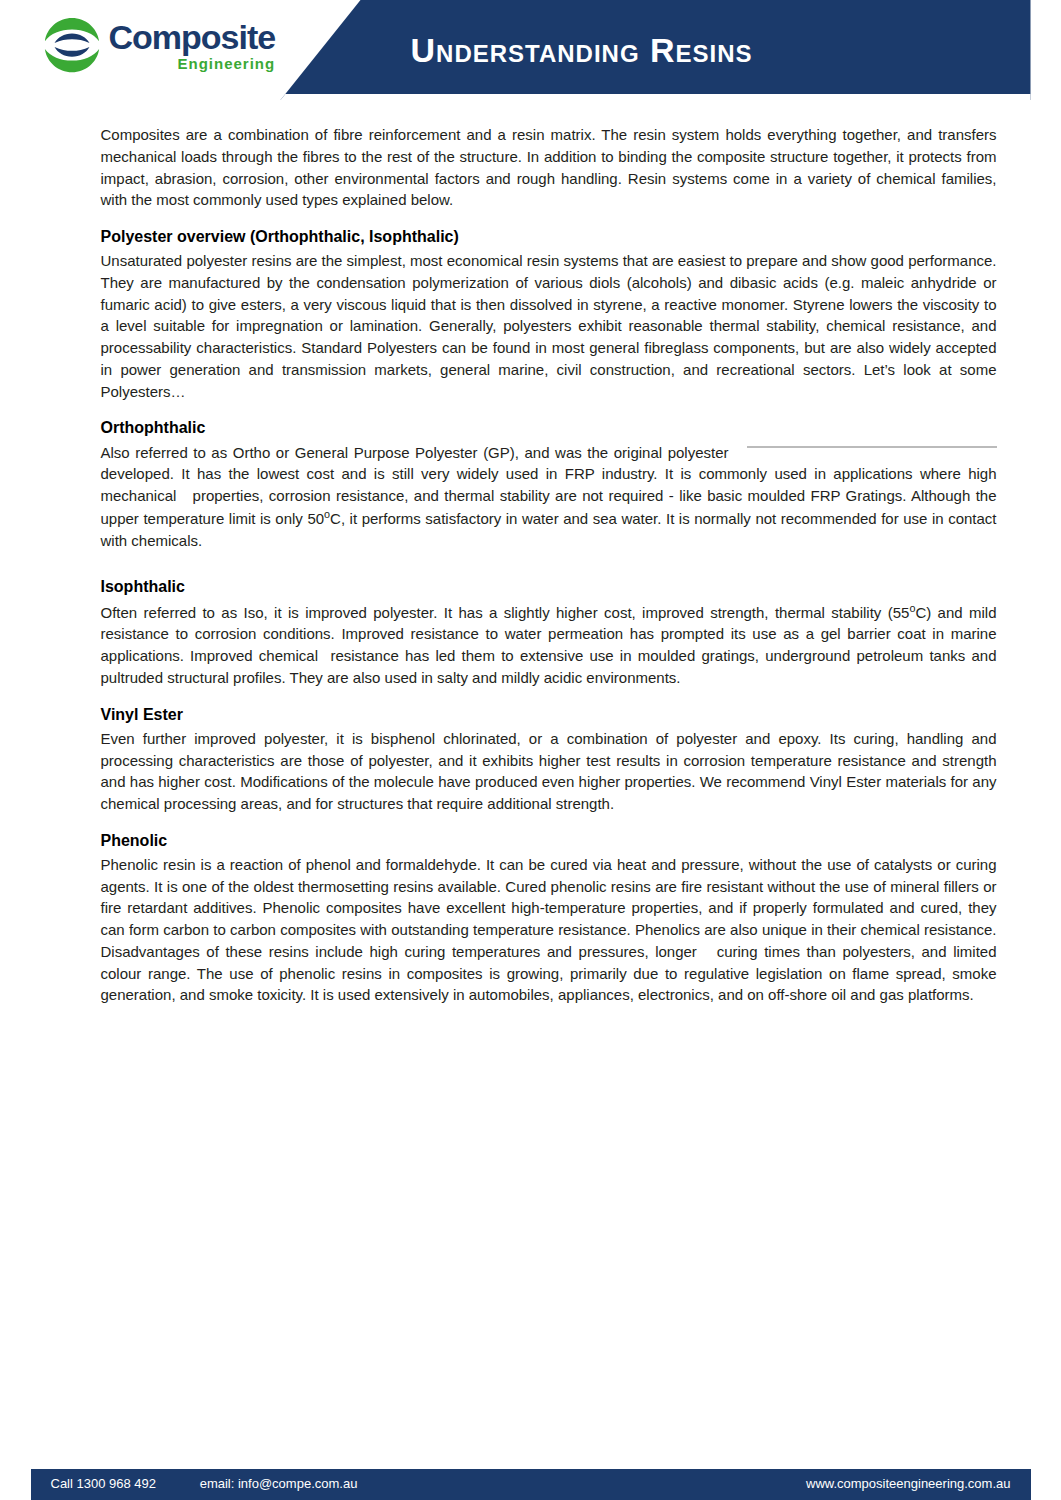Understanding Resins
Composite Engineering
Composites are a combination of fibre reinforcement and a resin matrix. The resin system holds everything together, and transfers mechanical loads through the fibres to the rest of the structure. In addition to binding the composite structure together, it protects from impact, abrasion, corrosion, other environmental factors and rough handling. Resin systems come in a variety of chemical families, with the most commonly used types explained below.
Polyester overview (Orthophthalic, Isophthalic)
Unsaturated polyester resins are the simplest, most economical resin systems that are easiest to prepare and show good performance. They are manufactured by the condensation polymerization of various diols (alcohols) and dibasic acids (e.g. maleic anhydride or fumaric acid) to give esters, a very viscous liquid that is then dissolved in styrene, a reactive monomer. Styrene lowers the viscosity to a level suitable for impregnation or lamination. Generally, polyesters exhibit reasonable thermal stability, chemical resistance, and processability characteristics. Standard Polyesters can be found in most general fibreglass components, but are also widely accepted in power generation and transmission markets, general marine, civil construction, and recreational sectors. Let’s look at some Polyesters…
Orthophthalic
Also referred to as Ortho or General Purpose Polyester (GP), and was the original polyester developed. It has the lowest cost and is still very widely used in FRP industry. It is commonly used in applications where high mechanical properties, corrosion resistance, and thermal stability are not required - like basic moulded FRP Gratings. Although the upper temperature limit is only 50oC, it performs satisfactory in water and sea water. It is normally not recommended for use in contact with chemicals.
Isophthalic
Often referred to as Iso, it is improved polyester. It has a slightly higher cost, improved strength, thermal stability (55oC) and mild resistance to corrosion conditions. Improved resistance to water permeation has prompted its use as a gel barrier coat in marine applications. Improved chemical resistance has led them to extensive use in moulded gratings, underground petroleum tanks and pultruded structural profiles. They are also used in salty and mildly acidic environments.
Vinyl Ester
Even further improved polyester, it is bisphenol chlorinated, or a combination of polyester and epoxy. Its curing, handling and processing characteristics are those of polyester, and it exhibits higher test results in corrosion temperature resistance and strength and has higher cost. Modifications of the molecule have produced even higher properties. We recommend Vinyl Ester materials for any chemical processing areas, and for structures that require additional strength.
Phenolic
Phenolic resin is a reaction of phenol and formaldehyde. It can be cured via heat and pressure, without the use of catalysts or curing agents. It is one of the oldest thermosetting resins available. Cured phenolic resins are fire resistant without the use of mineral fillers or fire retardant additives. Phenolic composites have excellent high-temperature properties, and if properly formulated and cured, they can form carbon to carbon composites with outstanding temperature resistance. Phenolics are also unique in their chemical resistance. Disadvantages of these resins include high curing temperatures and pressures, longer curing times than polyesters, and limited colour range. The use of phenolic resins in composites is growing, primarily due to regulative legislation on flame spread, smoke generation, and smoke toxicity. It is used extensively in automobiles, appliances, electronics, and on off-shore oil and gas platforms.
Call 1300 968 492 email: info@compe.com.au
www.compositeengineering.com.au